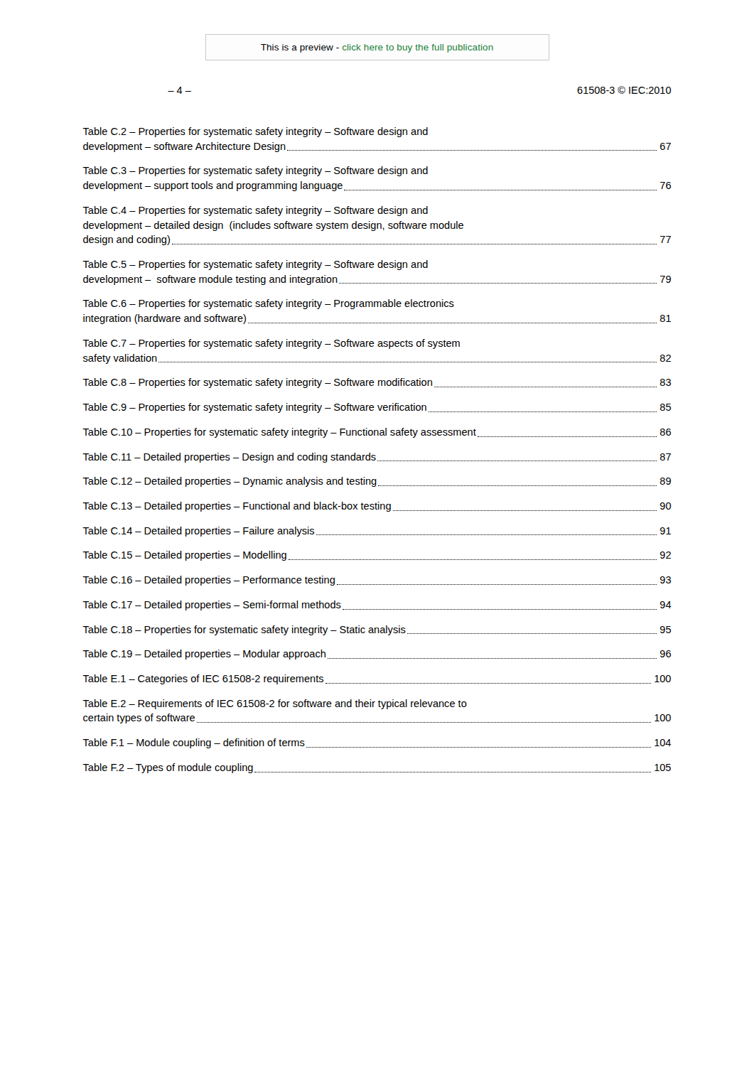This is a preview - click here to buy the full publication
– 4 –
61508-3 © IEC:2010
Table C.2 – Properties for systematic safety integrity – Software design and development – software Architecture Design 67
Table C.3 – Properties for systematic safety integrity – Software design and development – support tools and programming language 76
Table C.4 – Properties for systematic safety integrity – Software design and development – detailed design (includes software system design, software module design and coding) 77
Table C.5 – Properties for systematic safety integrity – Software design and development – software module testing and integration 79
Table C.6 – Properties for systematic safety integrity – Programmable electronics integration (hardware and software) 81
Table C.7 – Properties for systematic safety integrity – Software aspects of system safety validation 82
Table C.8 – Properties for systematic safety integrity – Software modification 83
Table C.9 – Properties for systematic safety integrity – Software verification 85
Table C.10 – Properties for systematic safety integrity – Functional safety assessment 86
Table C.11 – Detailed properties – Design and coding standards 87
Table C.12 – Detailed properties – Dynamic analysis and testing 89
Table C.13 – Detailed properties – Functional and black-box testing 90
Table C.14 – Detailed properties – Failure analysis 91
Table C.15 – Detailed properties – Modelling 92
Table C.16 – Detailed properties – Performance testing 93
Table C.17 – Detailed properties – Semi-formal methods 94
Table C.18 – Properties for systematic safety integrity – Static analysis 95
Table C.19 – Detailed properties – Modular approach 96
Table E.1 – Categories of IEC 61508-2 requirements 100
Table E.2 – Requirements of IEC 61508-2 for software and their typical relevance to certain types of software 100
Table F.1 – Module coupling – definition of terms 104
Table F.2 – Types of module coupling 105